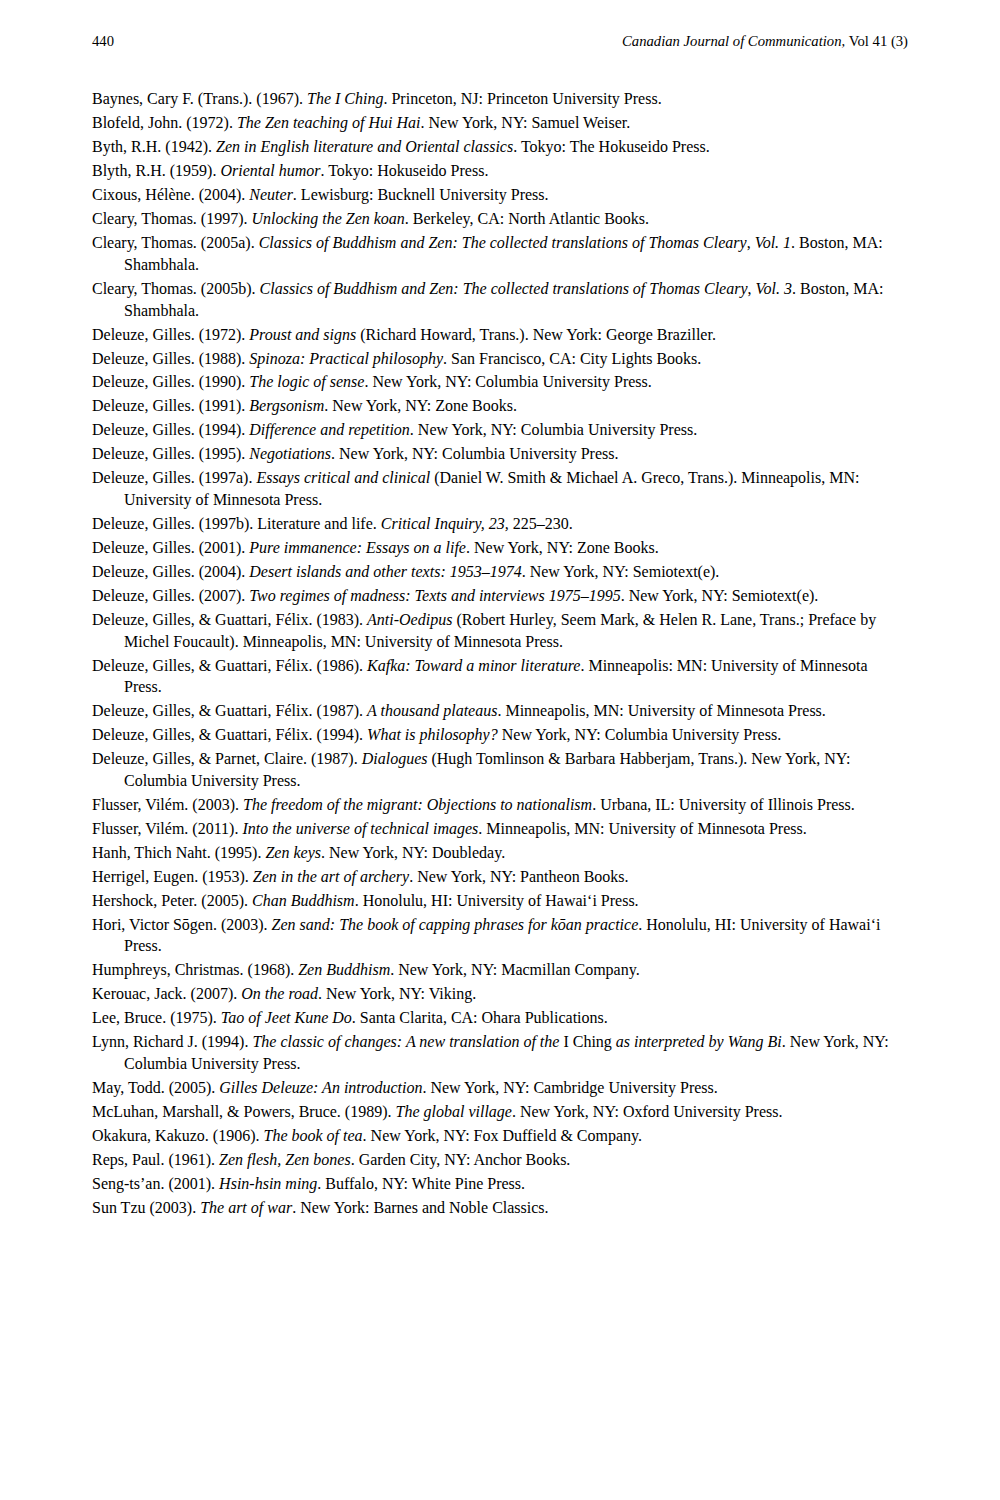440 Canadian Journal of Communication, Vol 41 (3)
Baynes, Cary F. (Trans.). (1967). The I Ching. Princeton, NJ: Princeton University Press.
Blofeld, John. (1972). The Zen teaching of Hui Hai. New York, NY: Samuel Weiser.
Byth, R.H. (1942). Zen in English literature and Oriental classics. Tokyo: The Hokuseido Press.
Blyth, R.H. (1959). Oriental humor. Tokyo: Hokuseido Press.
Cixous, Hélène. (2004). Neuter. Lewisburg: Bucknell University Press.
Cleary, Thomas. (1997). Unlocking the Zen koan. Berkeley, CA: North Atlantic Books.
Cleary, Thomas. (2005a). Classics of Buddhism and Zen: The collected translations of Thomas Cleary, Vol. 1. Boston, MA: Shambhala.
Cleary, Thomas. (2005b). Classics of Buddhism and Zen: The collected translations of Thomas Cleary, Vol. 3. Boston, MA: Shambhala.
Deleuze, Gilles. (1972). Proust and signs (Richard Howard, Trans.). New York: George Braziller.
Deleuze, Gilles. (1988). Spinoza: Practical philosophy. San Francisco, CA: City Lights Books.
Deleuze, Gilles. (1990). The logic of sense. New York, NY: Columbia University Press.
Deleuze, Gilles. (1991). Bergsonism. New York, NY: Zone Books.
Deleuze, Gilles. (1994). Difference and repetition. New York, NY: Columbia University Press.
Deleuze, Gilles. (1995). Negotiations. New York, NY: Columbia University Press.
Deleuze, Gilles. (1997a). Essays critical and clinical (Daniel W. Smith & Michael A. Greco, Trans.). Minneapolis, MN: University of Minnesota Press.
Deleuze, Gilles. (1997b). Literature and life. Critical Inquiry, 23, 225–230.
Deleuze, Gilles. (2001). Pure immanence: Essays on a life. New York, NY: Zone Books.
Deleuze, Gilles. (2004). Desert islands and other texts: 1953–1974. New York, NY: Semiotext(e).
Deleuze, Gilles. (2007). Two regimes of madness: Texts and interviews 1975–1995. New York, NY: Semiotext(e).
Deleuze, Gilles, & Guattari, Félix. (1983). Anti-Oedipus (Robert Hurley, Seem Mark, & Helen R. Lane, Trans.; Preface by Michel Foucault). Minneapolis, MN: University of Minnesota Press.
Deleuze, Gilles, & Guattari, Félix. (1986). Kafka: Toward a minor literature. Minneapolis: MN: University of Minnesota Press.
Deleuze, Gilles, & Guattari, Félix. (1987). A thousand plateaus. Minneapolis, MN: University of Minnesota Press.
Deleuze, Gilles, & Guattari, Félix. (1994). What is philosophy? New York, NY: Columbia University Press.
Deleuze, Gilles, & Parnet, Claire. (1987). Dialogues (Hugh Tomlinson & Barbara Habberjam, Trans.). New York, NY: Columbia University Press.
Flusser, Vilém. (2003). The freedom of the migrant: Objections to nationalism. Urbana, IL: University of Illinois Press.
Flusser, Vilém. (2011). Into the universe of technical images. Minneapolis, MN: University of Minnesota Press.
Hanh, Thich Naht. (1995). Zen keys. New York, NY: Doubleday.
Herrigel, Eugen. (1953). Zen in the art of archery. New York, NY: Pantheon Books.
Hershock, Peter. (2005). Chan Buddhism. Honolulu, HI: University of Hawai‘i Press.
Hori, Victor Sōgen. (2003). Zen sand: The book of capping phrases for kōan practice. Honolulu, HI: University of Hawai‘i Press.
Humphreys, Christmas. (1968). Zen Buddhism. New York, NY: Macmillan Company.
Kerouac, Jack. (2007). On the road. New York, NY: Viking.
Lee, Bruce. (1975). Tao of Jeet Kune Do. Santa Clarita, CA: Ohara Publications.
Lynn, Richard J. (1994). The classic of changes: A new translation of the I Ching as interpreted by Wang Bi. New York, NY: Columbia University Press.
May, Todd. (2005). Gilles Deleuze: An introduction. New York, NY: Cambridge University Press.
McLuhan, Marshall, & Powers, Bruce. (1989). The global village. New York, NY: Oxford University Press.
Okakura, Kakuzo. (1906). The book of tea. New York, NY: Fox Duffield & Company.
Reps, Paul. (1961). Zen flesh, Zen bones. Garden City, NY: Anchor Books.
Seng-ts’an. (2001). Hsin-hsin ming. Buffalo, NY: White Pine Press.
Sun Tzu (2003). The art of war. New York: Barnes and Noble Classics.